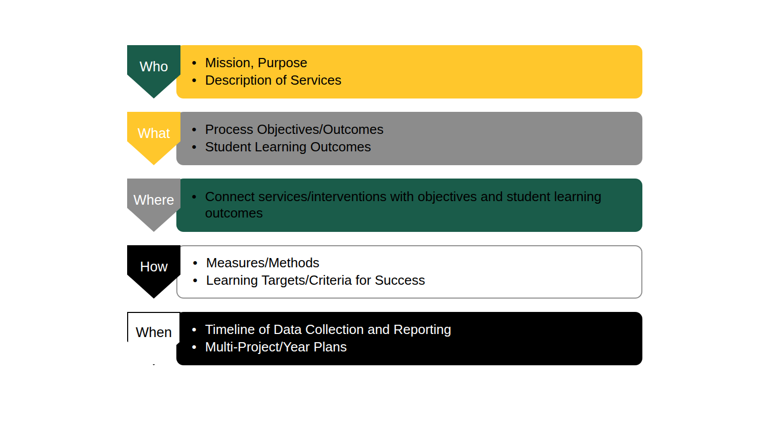Mission, Purpose
Description of Services
Who
Process Objectives/Outcomes
Student Learning Outcomes
What
Connect services/interventions with objectives and student learning outcomes
Where
Measures/Methods
Learning Targets/Criteria for Success
How
Timeline of Data Collection and Reporting
Multi-Project/Year Plans
When